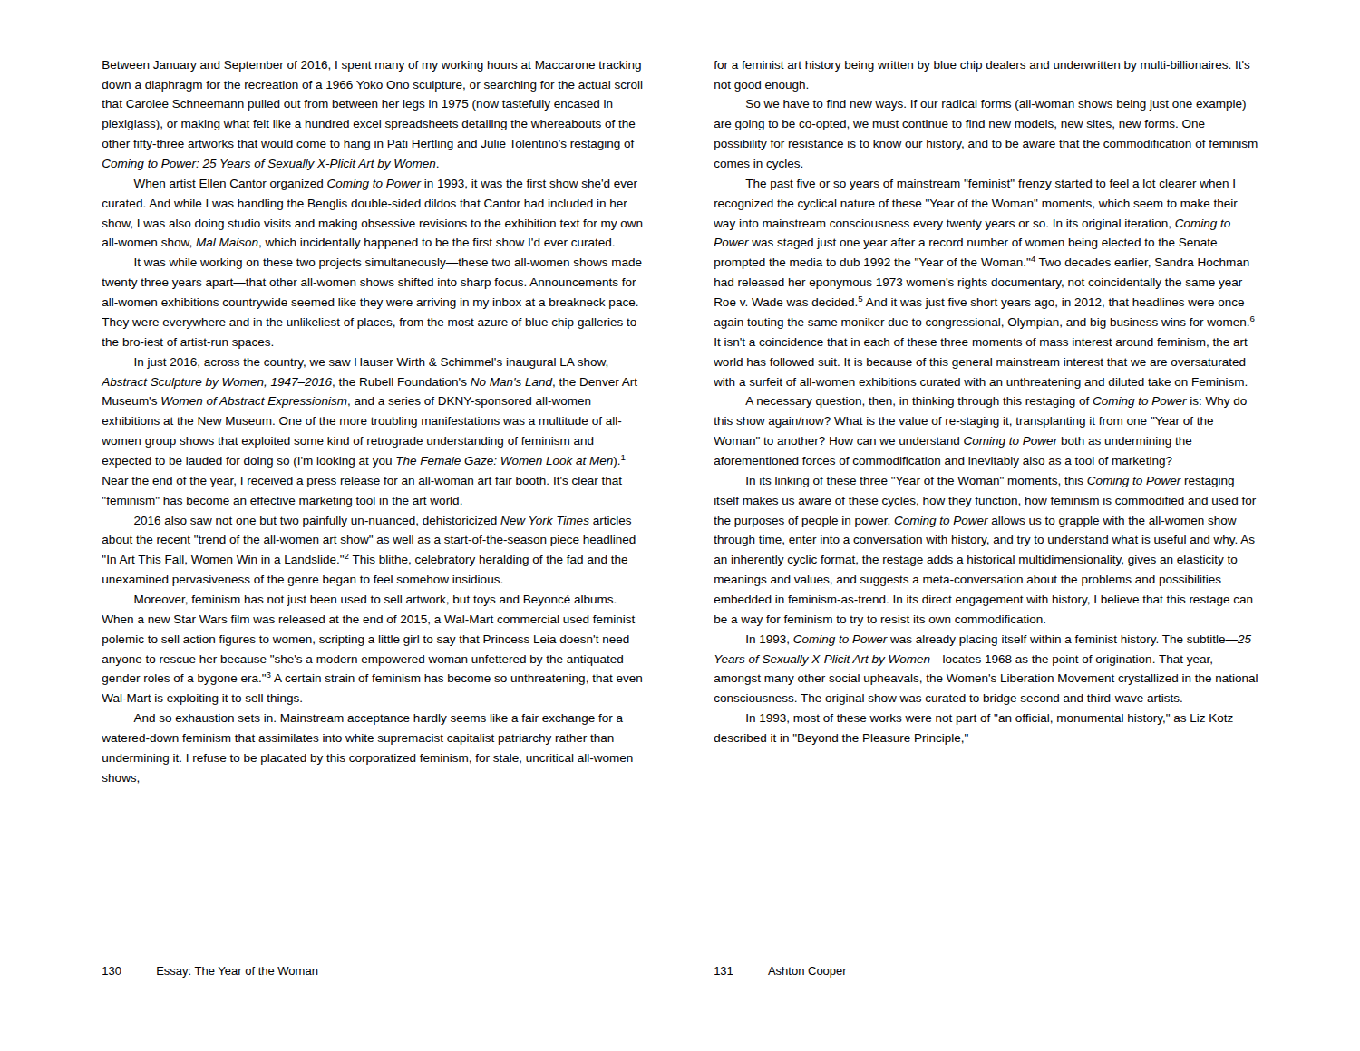Between January and September of 2016, I spent many of my working hours at Maccarone tracking down a diaphragm for the recreation of a 1966 Yoko Ono sculpture, or searching for the actual scroll that Carolee Schneemann pulled out from between her legs in 1975 (now tastefully encased in plexiglass), or making what felt like a hundred excel spreadsheets detailing the whereabouts of the other fifty-three artworks that would come to hang in Pati Hertling and Julie Tolentino's restaging of Coming to Power: 25 Years of Sexually X-Plicit Art by Women.
When artist Ellen Cantor organized Coming to Power in 1993, it was the first show she'd ever curated. And while I was handling the Benglis double-sided dildos that Cantor had included in her show, I was also doing studio visits and making obsessive revisions to the exhibition text for my own all-women show, Mal Maison, which incidentally happened to be the first show I'd ever curated.
It was while working on these two projects simultaneously—these two all-women shows made twenty three years apart—that other all-women shows shifted into sharp focus. Announcements for all-women exhibitions countrywide seemed like they were arriving in my inbox at a breakneck pace. They were everywhere and in the unlikeliest of places, from the most azure of blue chip galleries to the bro-iest of artist-run spaces.
In just 2016, across the country, we saw Hauser Wirth & Schimmel's inaugural LA show, Abstract Sculpture by Women, 1947–2016, the Rubell Foundation's No Man's Land, the Denver Art Museum's Women of Abstract Expressionism, and a series of DKNY-sponsored all-women exhibitions at the New Museum. One of the more troubling manifestations was a multitude of all-women group shows that exploited some kind of retrograde understanding of feminism and expected to be lauded for doing so (I'm looking at you The Female Gaze: Women Look at Men).1 Near the end of the year, I received a press release for an all-woman art fair booth. It's clear that "feminism" has become an effective marketing tool in the art world.
2016 also saw not one but two painfully un-nuanced, dehistoricized New York Times articles about the recent "trend of the all-women art show" as well as a start-of-the-season piece headlined "In Art This Fall, Women Win in a Landslide."2 This blithe, celebratory heralding of the fad and the unexamined pervasiveness of the genre began to feel somehow insidious.
Moreover, feminism has not just been used to sell artwork, but toys and Beyoncé albums. When a new Star Wars film was released at the end of 2015, a Wal-Mart commercial used feminist polemic to sell action figures to women, scripting a little girl to say that Princess Leia doesn't need anyone to rescue her because "she's a modern empowered woman unfettered by the antiquated gender roles of a bygone era."3 A certain strain of feminism has become so unthreatening, that even Wal-Mart is exploiting it to sell things.
And so exhaustion sets in. Mainstream acceptance hardly seems like a fair exchange for a watered-down feminism that assimilates into white supremacist capitalist patriarchy rather than undermining it. I refuse to be placated by this corporatized feminism, for stale, uncritical all-women shows,
130 Essay: The Year of the Woman
for a feminist art history being written by blue chip dealers and underwritten by multi-billionaires. It's not good enough.
So we have to find new ways. If our radical forms (all-woman shows being just one example) are going to be co-opted, we must continue to find new models, new sites, new forms. One possibility for resistance is to know our history, and to be aware that the commodification of feminism comes in cycles.
The past five or so years of mainstream "feminist" frenzy started to feel a lot clearer when I recognized the cyclical nature of these "Year of the Woman" moments, which seem to make their way into mainstream consciousness every twenty years or so. In its original iteration, Coming to Power was staged just one year after a record number of women being elected to the Senate prompted the media to dub 1992 the "Year of the Woman."4 Two decades earlier, Sandra Hochman had released her eponymous 1973 women's rights documentary, not coincidentally the same year Roe v. Wade was decided.5 And it was just five short years ago, in 2012, that headlines were once again touting the same moniker due to congressional, Olympian, and big business wins for women.6 It isn't a coincidence that in each of these three moments of mass interest around feminism, the art world has followed suit. It is because of this general mainstream interest that we are oversaturated with a surfeit of all-women exhibitions curated with an unthreatening and diluted take on Feminism.
A necessary question, then, in thinking through this restaging of Coming to Power is: Why do this show again/now? What is the value of re-staging it, transplanting it from one "Year of the Woman" to another? How can we understand Coming to Power both as undermining the aforementioned forces of commodification and inevitably also as a tool of marketing?
In its linking of these three "Year of the Woman" moments, this Coming to Power restaging itself makes us aware of these cycles, how they function, how feminism is commodified and used for the purposes of people in power. Coming to Power allows us to grapple with the all-women show through time, enter into a conversation with history, and try to understand what is useful and why. As an inherently cyclic format, the restage adds a historical multidimensionality, gives an elasticity to meanings and values, and suggests a meta-conversation about the problems and possibilities embedded in feminism-as-trend. In its direct engagement with history, I believe that this restage can be a way for feminism to try to resist its own commodification.
In 1993, Coming to Power was already placing itself within a feminist history. The subtitle—25 Years of Sexually X-Plicit Art by Women—locates 1968 as the point of origination. That year, amongst many other social upheavals, the Women's Liberation Movement crystallized in the national consciousness. The original show was curated to bridge second and third-wave artists.
In 1993, most of these works were not part of "an official, monumental history," as Liz Kotz described it in "Beyond the Pleasure Principle,"
131 Ashton Cooper